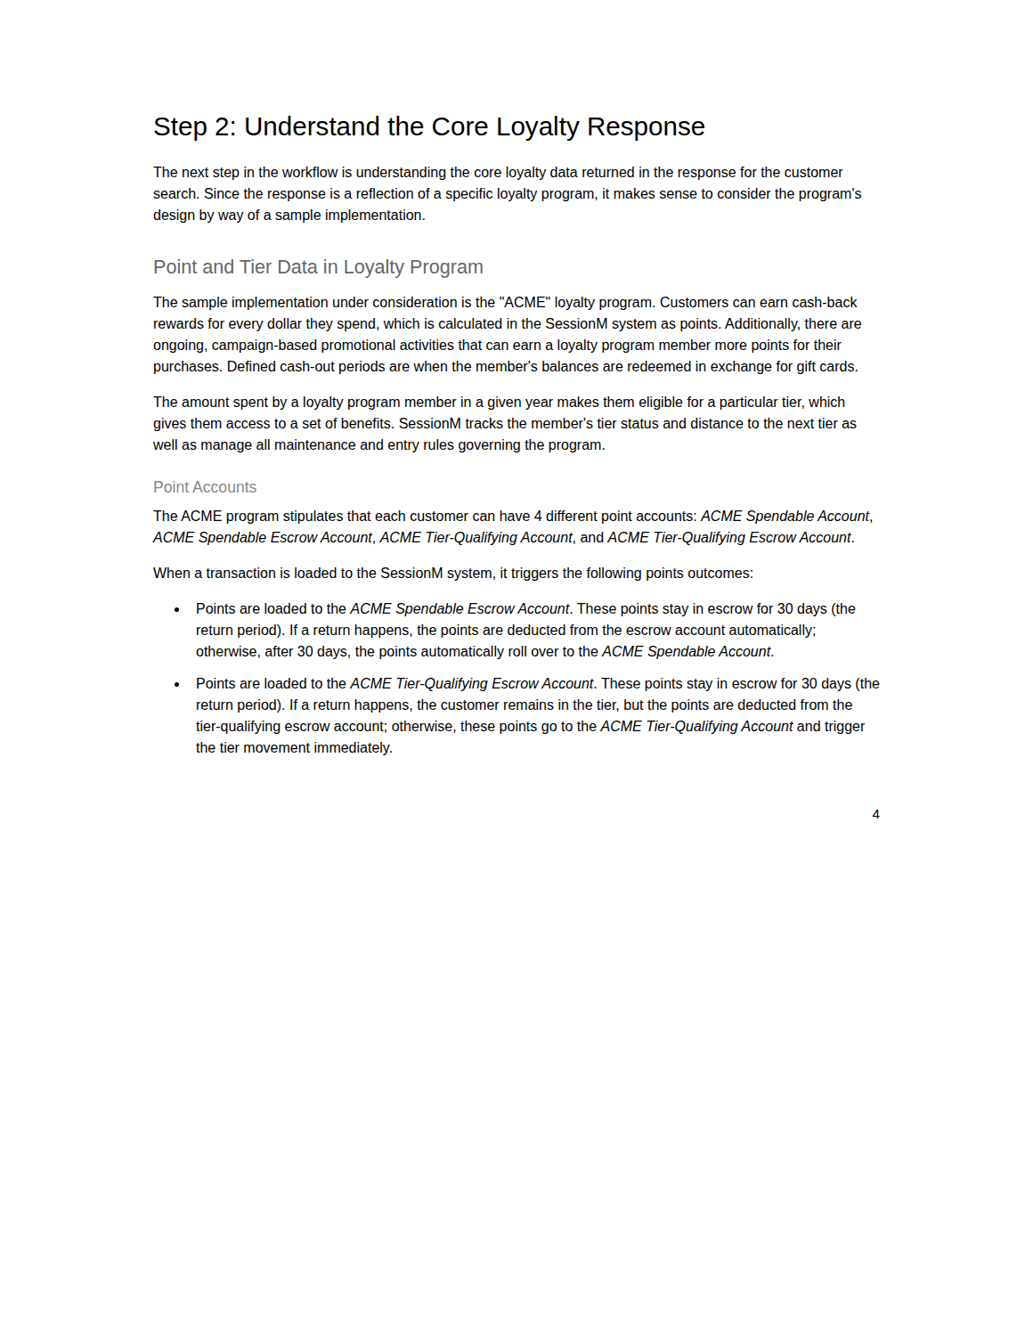Step 2: Understand the Core Loyalty Response
The next step in the workflow is understanding the core loyalty data returned in the response for the customer search. Since the response is a reflection of a specific loyalty program, it makes sense to consider the program's design by way of a sample implementation.
Point and Tier Data in Loyalty Program
The sample implementation under consideration is the "ACME" loyalty program. Customers can earn cash-back rewards for every dollar they spend, which is calculated in the SessionM system as points. Additionally, there are ongoing, campaign-based promotional activities that can earn a loyalty program member more points for their purchases. Defined cash-out periods are when the member's balances are redeemed in exchange for gift cards.
The amount spent by a loyalty program member in a given year makes them eligible for a particular tier, which gives them access to a set of benefits. SessionM tracks the member's tier status and distance to the next tier as well as manage all maintenance and entry rules governing the program.
Point Accounts
The ACME program stipulates that each customer can have 4 different point accounts: ACME Spendable Account, ACME Spendable Escrow Account, ACME Tier-Qualifying Account, and ACME Tier-Qualifying Escrow Account.
When a transaction is loaded to the SessionM system, it triggers the following points outcomes:
Points are loaded to the ACME Spendable Escrow Account. These points stay in escrow for 30 days (the return period). If a return happens, the points are deducted from the escrow account automatically; otherwise, after 30 days, the points automatically roll over to the ACME Spendable Account.
Points are loaded to the ACME Tier-Qualifying Escrow Account. These points stay in escrow for 30 days (the return period). If a return happens, the customer remains in the tier, but the points are deducted from the tier-qualifying escrow account; otherwise, these points go to the ACME Tier-Qualifying Account and trigger the tier movement immediately.
4